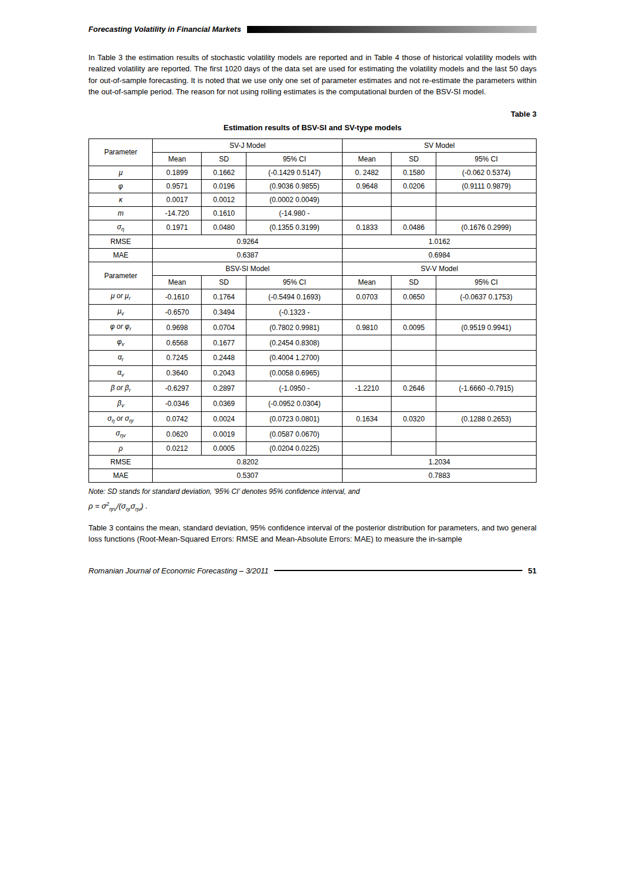Forecasting Volatility in Financial Markets
In Table 3 the estimation results of stochastic volatility models are reported and in Table 4 those of historical volatility models with realized volatility are reported. The first 1020 days of the data set are used for estimating the volatility models and the last 50 days for out-of-sample forecasting. It is noted that we use only one set of parameter estimates and not re-estimate the parameters within the out-of-sample period. The reason for not using rolling estimates is the computational burden of the BSV-SI model.
Table 3
Estimation results of BSV-SI and SV-type models
| Parameter | SV-J Model | SV Model |
| --- | --- | --- |
| Mean | SD | 95% CI | Mean | SD | 95% CI |
| μ | 0.1899 | 0.1662 | (-0.1429 0.5147) | 0. 2482 | 0.1580 | (-0.062 0.5374) |
| φ | 0.9571 | 0.0196 | (0.9036 0.9855) | 0.9648 | 0.0206 | (0.9111 0.9879) |
| κ | 0.0017 | 0.0012 | (0.0002 0.0049) | | | |
| m | -14.720 | 0.1610 | (-14.980 - | | | |
| σ η | 0.1971 | 0.0480 | (0.1355 0.3199) | 0.1833 | 0.0486 | (0.1676 0.2999) |
| RMSE | 0.9264 | 1.0162 |
| MAE | 0.6387 | 0.6984 |
| Parameter | BSV-SI Model | SV-V Model |
| Mean | SD | 95% CI | Mean | SD | 95% CI |
| μ or μ r | -0.1610 | 0.1764 | (-0.5494 0.1693) | 0.0703 | 0.0650 | (-0.0637 0.1753) |
| μ v | -0.6570 | 0.3494 | (-0.1323 - | | | |
| φ or φ r | 0.9698 | 0.0704 | (0.7802 0.9981) | 0.9810 | 0.0095 | (0.9519 0.9941) |
| φ v | 0.6568 | 0.1677 | (0.2454 0.8308) | | | |
| α r | 0.7245 | 0.2448 | (0.4004 1.2700) | | | |
| α v | 0.3640 | 0.2043 | (0.0058 0.6965) | | | |
| β or β r | -0.6297 | 0.2897 | (-1.0950 - | -1.2210 | 0.2646 | (-1.6660 -0.7915) |
| β v | -0.0346 | 0.0369 | (-0.0952 0.0304) | | | |
| σ η or σ ηr | 0.0742 | 0.0024 | (0.0723 0.0801) | 0.1634 | 0.0320 | (0.1288 0.2653) |
| σ ηv | 0.0620 | 0.0019 | (0.0587 0.0670) | | | |
| ρ | 0.0212 | 0.0005 | (0.0204 0.0225) | | | |
| RMSE | 0.8202 | 1.2034 |
| MAE | 0.5307 | 0.7883 |
Note: SD stands for standard deviation, '95% CI' denotes 95% confidence interval, and
ρ = σ2ηrv/(σηrσηv) .
Table 3 contains the mean, standard deviation, 95% confidence interval of the posterior distribution for parameters, and two general loss functions (Root-Mean-Squared Errors: RMSE and Mean-Absolute Errors: MAE) to measure the in-sample
Romanian Journal of Economic Forecasting – 3/2011 51